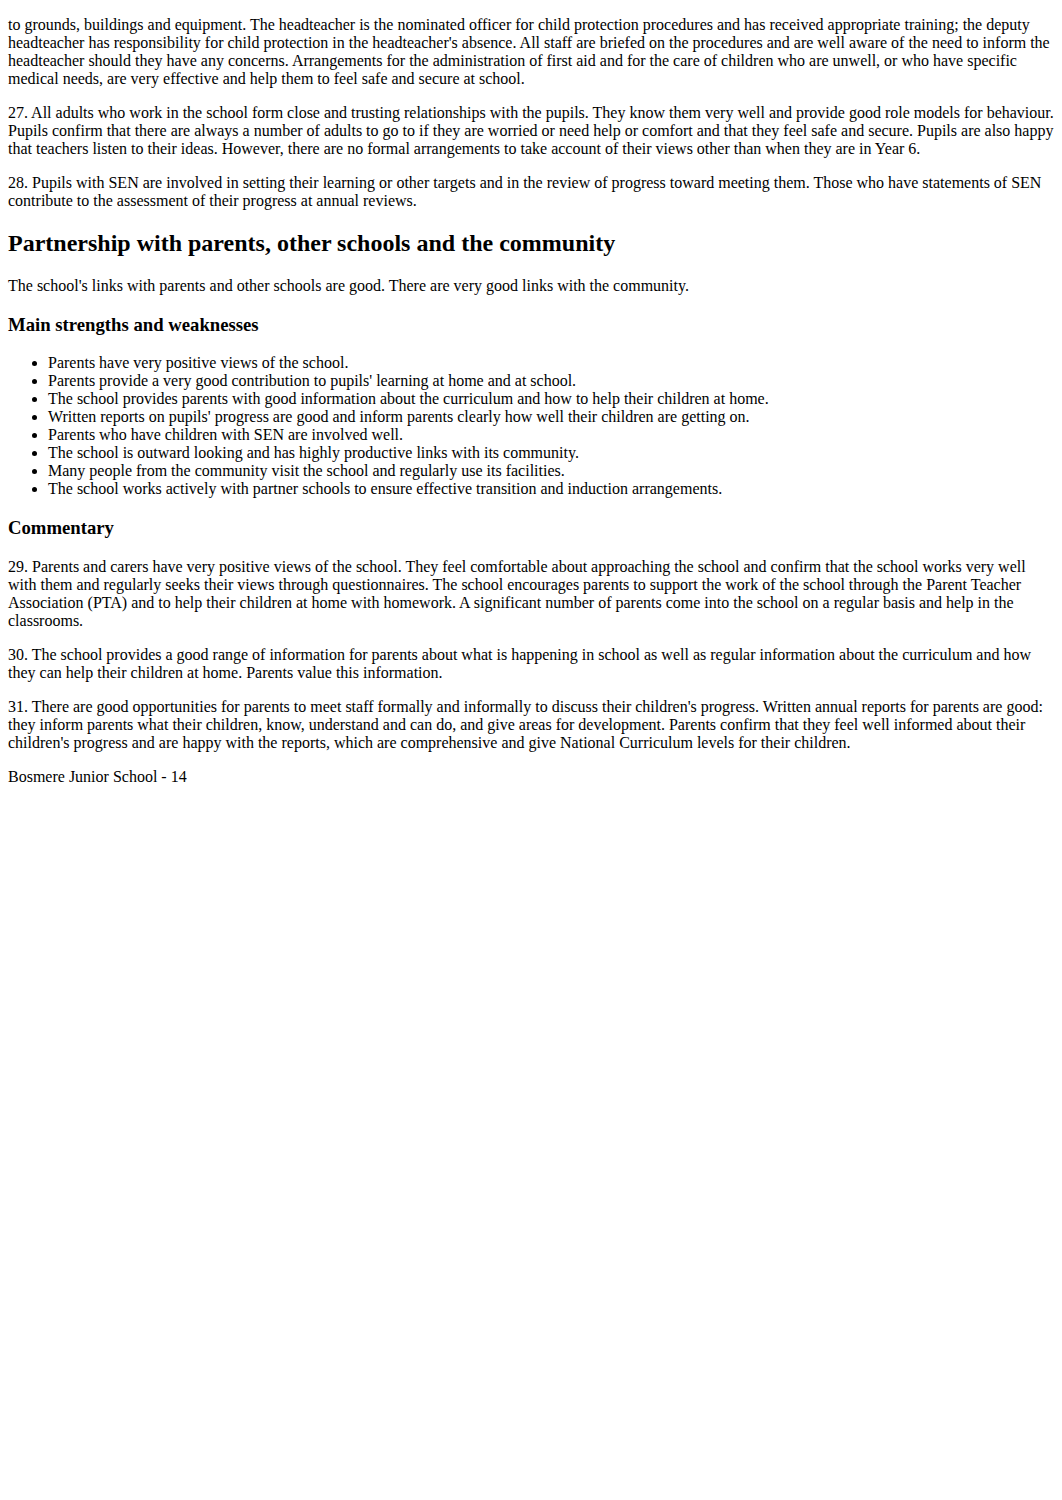to grounds, buildings and equipment. The headteacher is the nominated officer for child protection procedures and has received appropriate training; the deputy headteacher has responsibility for child protection in the headteacher's absence. All staff are briefed on the procedures and are well aware of the need to inform the headteacher should they have any concerns. Arrangements for the administration of first aid and for the care of children who are unwell, or who have specific medical needs, are very effective and help them to feel safe and secure at school.
27. All adults who work in the school form close and trusting relationships with the pupils. They know them very well and provide good role models for behaviour. Pupils confirm that there are always a number of adults to go to if they are worried or need help or comfort and that they feel safe and secure. Pupils are also happy that teachers listen to their ideas. However, there are no formal arrangements to take account of their views other than when they are in Year 6.
28. Pupils with SEN are involved in setting their learning or other targets and in the review of progress toward meeting them. Those who have statements of SEN contribute to the assessment of their progress at annual reviews.
Partnership with parents, other schools and the community
The school's links with parents and other schools are good. There are very good links with the community.
Main strengths and weaknesses
Parents have very positive views of the school.
Parents provide a very good contribution to pupils' learning at home and at school.
The school provides parents with good information about the curriculum and how to help their children at home.
Written reports on pupils' progress are good and inform parents clearly how well their children are getting on.
Parents who have children with SEN are involved well.
The school is outward looking and has highly productive links with its community.
Many people from the community visit the school and regularly use its facilities.
The school works actively with partner schools to ensure effective transition and induction arrangements.
Commentary
29. Parents and carers have very positive views of the school. They feel comfortable about approaching the school and confirm that the school works very well with them and regularly seeks their views through questionnaires. The school encourages parents to support the work of the school through the Parent Teacher Association (PTA) and to help their children at home with homework. A significant number of parents come into the school on a regular basis and help in the classrooms.
30. The school provides a good range of information for parents about what is happening in school as well as regular information about the curriculum and how they can help their children at home. Parents value this information.
31. There are good opportunities for parents to meet staff formally and informally to discuss their children's progress. Written annual reports for parents are good: they inform parents what their children, know, understand and can do, and give areas for development. Parents confirm that they feel well informed about their children's progress and are happy with the reports, which are comprehensive and give National Curriculum levels for their children.
Bosmere Junior School - 14